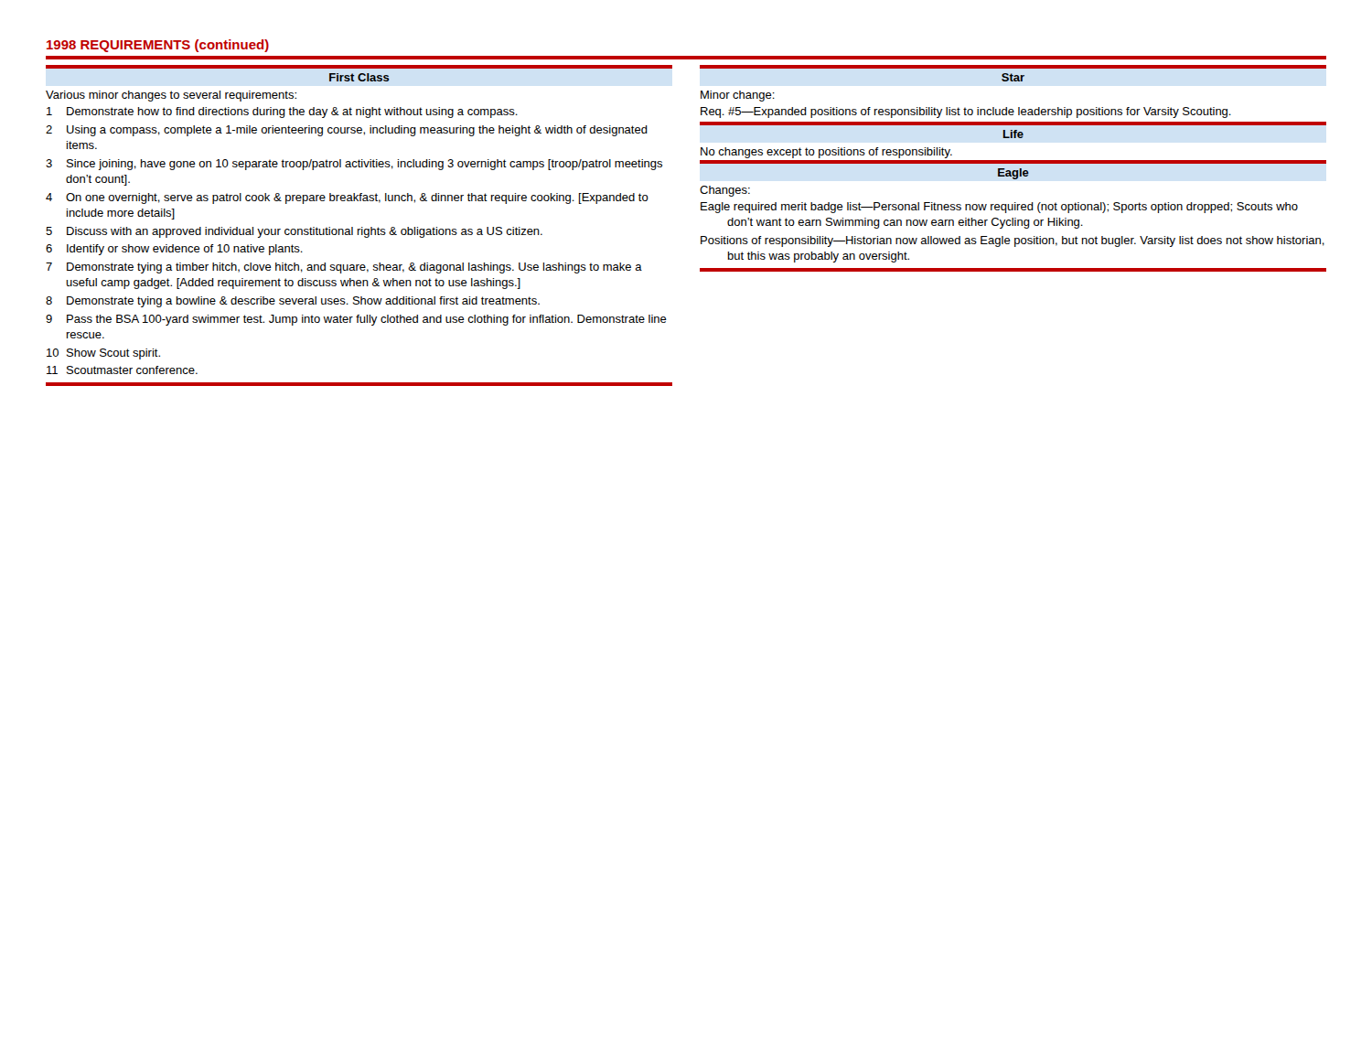1998 REQUIREMENTS (continued)
First Class
Various minor changes to several requirements:
1 Demonstrate how to find directions during the day & at night without using a compass.
2 Using a compass, complete a 1-mile orienteering course, including measuring the height & width of designated items.
3 Since joining, have gone on 10 separate troop/patrol activities, including 3 overnight camps [troop/patrol meetings don’t count].
4 On one overnight, serve as patrol cook & prepare breakfast, lunch, & dinner that require cooking. [Expanded to include more details]
5 Discuss with an approved individual your constitutional rights & obligations as a US citizen.
6 Identify or show evidence of 10 native plants.
7 Demonstrate tying a timber hitch, clove hitch, and square, shear, & diagonal lashings. Use lashings to make a useful camp gadget. [Added requirement to discuss when & when not to use lashings.]
8 Demonstrate tying a bowline & describe several uses. Show additional first aid treatments.
9 Pass the BSA 100-yard swimmer test. Jump into water fully clothed and use clothing for inflation. Demonstrate line rescue.
10 Show Scout spirit.
11 Scoutmaster conference.
Star
Minor change:
Req. #5—Expanded positions of responsibility list to include leadership positions for Varsity Scouting.
Life
No changes except to positions of responsibility.
Eagle
Changes:
Eagle required merit badge list—Personal Fitness now required (not optional); Sports option dropped; Scouts who don’t want to earn Swimming can now earn either Cycling or Hiking.
Positions of responsibility—Historian now allowed as Eagle position, but not bugler. Varsity list does not show historian, but this was probably an oversight.